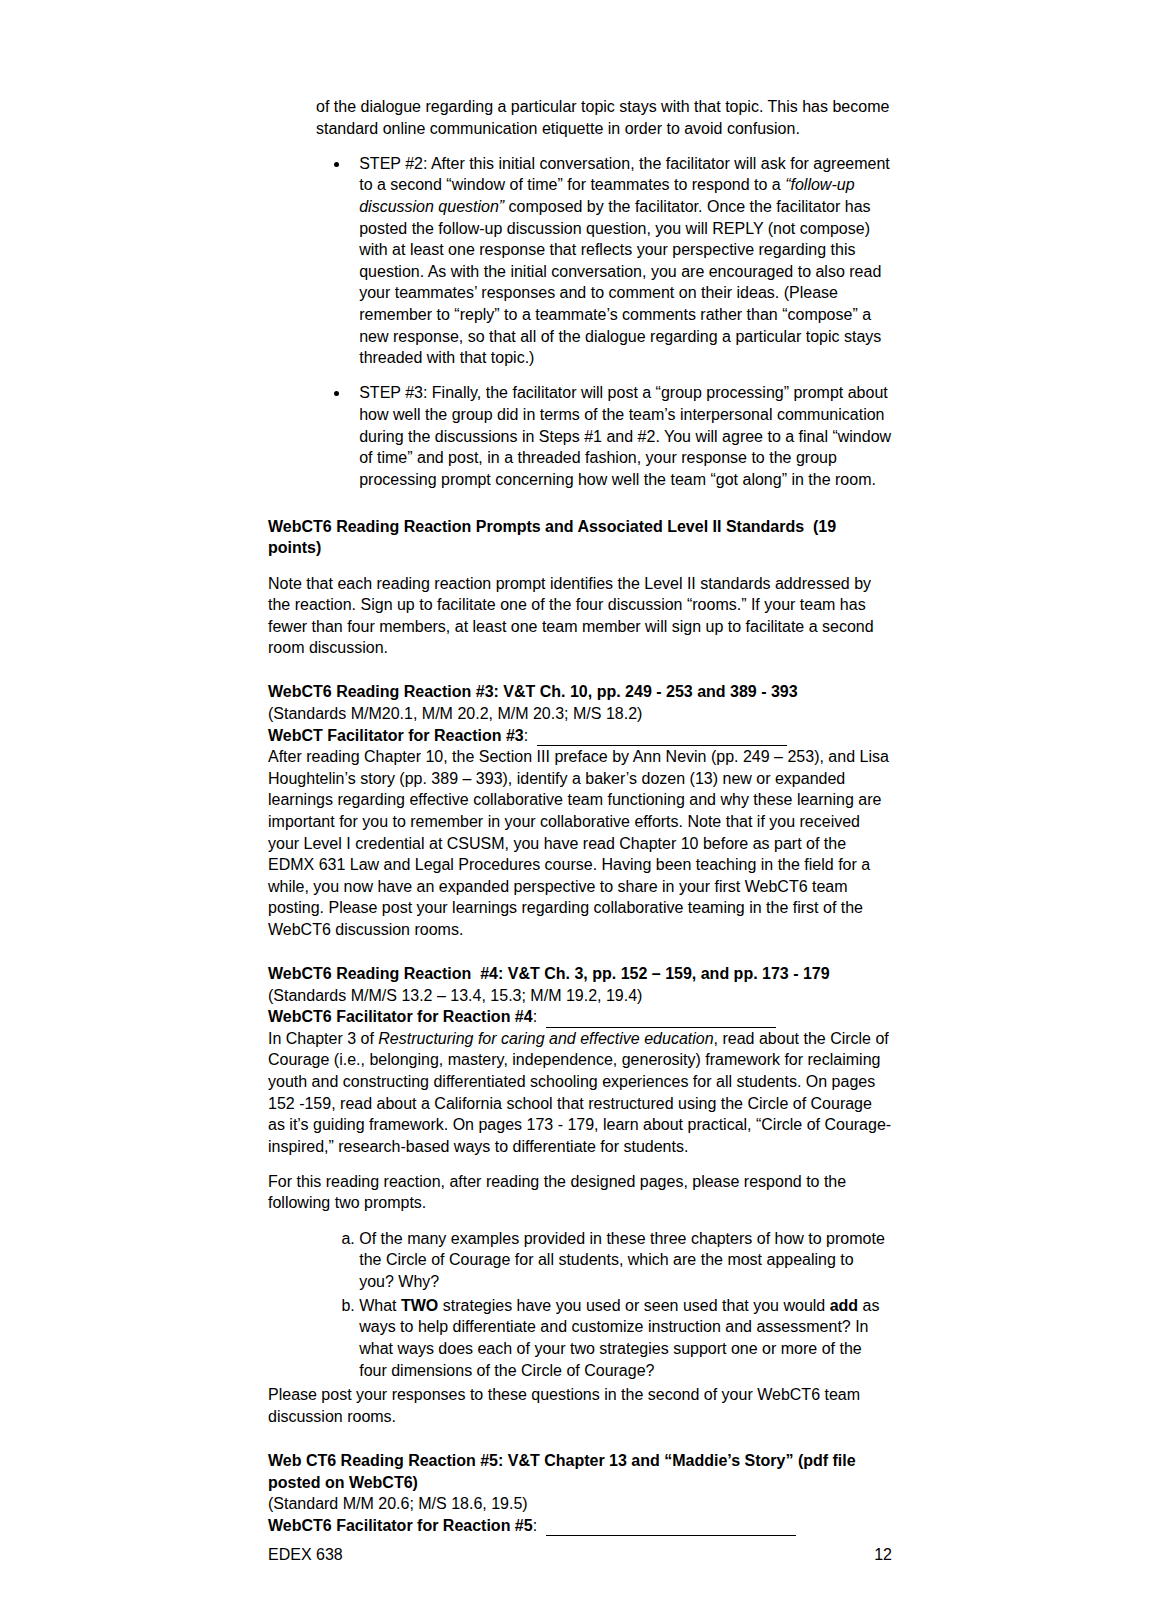of the dialogue regarding a particular topic stays with that topic. This has become standard online communication etiquette in order to avoid confusion.
STEP #2: After this initial conversation, the facilitator will ask for agreement to a second “window of time” for teammates to respond to a “follow-up discussion question” composed by the facilitator. Once the facilitator has posted the follow-up discussion question, you will REPLY (not compose) with at least one response that reflects your perspective regarding this question. As with the initial conversation, you are encouraged to also read your teammates’ responses and to comment on their ideas. (Please remember to “reply” to a teammate’s comments rather than “compose” a new response, so that all of the dialogue regarding a particular topic stays threaded with that topic.)
STEP #3: Finally, the facilitator will post a “group processing” prompt about how well the group did in terms of the team’s interpersonal communication during the discussions in Steps #1 and #2. You will agree to a final “window of time” and post, in a threaded fashion, your response to the group processing prompt concerning how well the team “got along” in the room.
WebCT6 Reading Reaction Prompts and Associated Level II Standards (19 points)
Note that each reading reaction prompt identifies the Level II standards addressed by the reaction. Sign up to facilitate one of the four discussion “rooms.” If your team has fewer than four members, at least one team member will sign up to facilitate a second room discussion.
WebCT6 Reading Reaction #3: V&T Ch. 10, pp. 249 - 253 and 389 - 393
(Standards M/M20.1, M/M 20.2, M/M 20.3; M/S 18.2)
WebCT Facilitator for Reaction #3:
After reading Chapter 10, the Section III preface by Ann Nevin (pp. 249 – 253), and Lisa Houghtelin’s story (pp. 389 – 393), identify a baker’s dozen (13) new or expanded learnings regarding effective collaborative team functioning and why these learning are important for you to remember in your collaborative efforts. Note that if you received your Level I credential at CSUSM, you have read Chapter 10 before as part of the EDMX 631 Law and Legal Procedures course. Having been teaching in the field for a while, you now have an expanded perspective to share in your first WebCT6 team posting. Please post your learnings regarding collaborative teaming in the first of the WebCT6 discussion rooms.
WebCT6 Reading Reaction #4: V&T Ch. 3, pp. 152 – 159, and pp. 173 - 179
(Standards M/M/S 13.2 – 13.4, 15.3; M/M 19.2, 19.4)
WebCT6 Facilitator for Reaction #4:
In Chapter 3 of Restructuring for caring and effective education, read about the Circle of Courage (i.e., belonging, mastery, independence, generosity) framework for reclaiming youth and constructing differentiated schooling experiences for all students. On pages 152 -159, read about a California school that restructured using the Circle of Courage as it’s guiding framework. On pages 173 - 179, learn about practical, “Circle of Courage-inspired,” research-based ways to differentiate for students.
For this reading reaction, after reading the designed pages, please respond to the following two prompts.
Of the many examples provided in these three chapters of how to promote the Circle of Courage for all students, which are the most appealing to you? Why?
What TWO strategies have you used or seen used that you would add as ways to help differentiate and customize instruction and assessment? In what ways does each of your two strategies support one or more of the four dimensions of the Circle of Courage?
Please post your responses to these questions in the second of your WebCT6 team discussion rooms.
Web CT6 Reading Reaction #5: V&T Chapter 13 and “Maddie’s Story” (pdf file posted on WebCT6)
(Standard M/M 20.6; M/S 18.6, 19.5)
WebCT6 Facilitator for Reaction #5:
EDEX 638 12